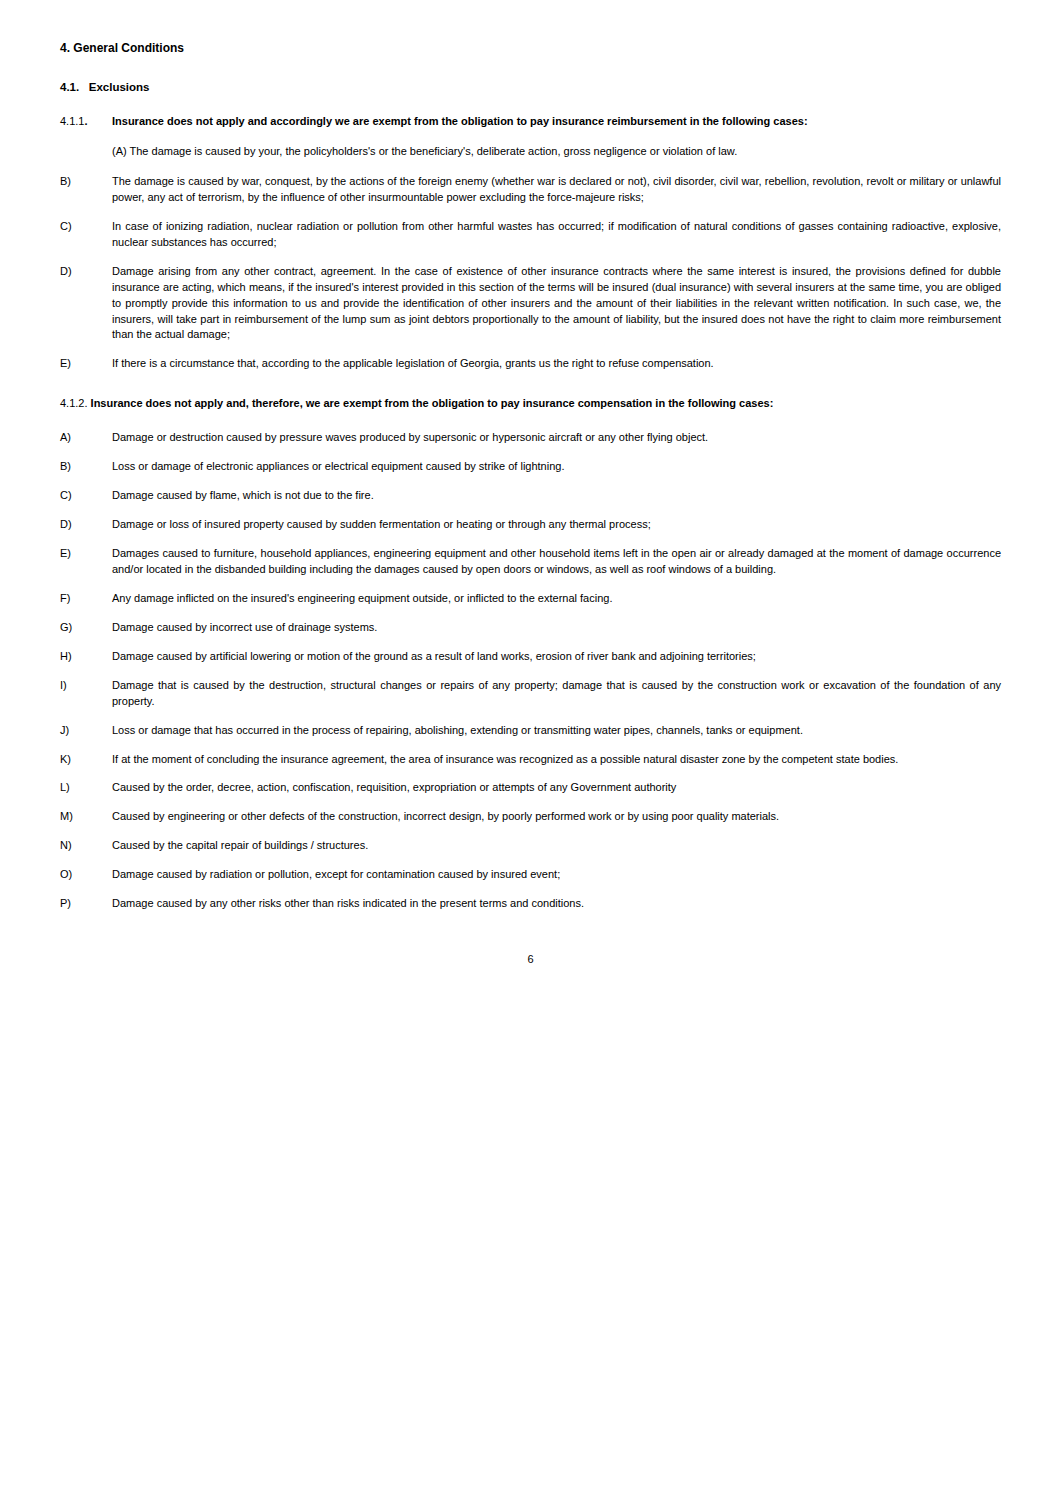4. General Conditions
4.1. Exclusions
4.1.1.
Insurance does not apply and accordingly we are exempt from the obligation to pay insurance reimbursement in the following cases:
(A) The damage is caused by your, the policyholders's or the beneficiary's, deliberate action, gross negligence or violation of law.
B)
The damage is caused by war, conquest, by the actions of the foreign enemy (whether war is declared or not), civil disorder, civil war, rebellion, revolution, revolt or military or unlawful power, any act of terrorism, by the influence of other insurmountable power excluding the force-majeure risks;
C)
In case of ionizing radiation, nuclear radiation or pollution from other harmful wastes has occurred; if modification of natural conditions of gasses containing radioactive, explosive, nuclear substances has occurred;
D)
Damage arising from any other contract, agreement. In the case of existence of other insurance contracts where the same interest is insured, the provisions defined for dubble insurance are acting, which means, if the insured's interest provided in this section of the terms will be insured (dual insurance) with several insurers at the same time, you are obliged to promptly provide this information to us and provide the identification of other insurers and the amount of their liabilities in the relevant written notification. In such case, we, the insurers, will take part in reimbursement of the lump sum as joint debtors proportionally to the amount of liability, but the insured does not have the right to claim more reimbursement than the actual damage;
E)
If there is a circumstance that, according to the applicable legislation of Georgia, grants us the right to refuse compensation.
4.1.2. Insurance does not apply and, therefore, we are exempt from the obligation to pay insurance compensation in the following cases:
A)
Damage or destruction caused by pressure waves produced by supersonic or hypersonic aircraft or any other flying object.
B)
Loss or damage of electronic appliances or electrical equipment caused by strike of lightning.
C)
Damage caused by flame, which is not due to the fire.
D)
Damage or loss of insured property caused by sudden fermentation or heating or through any thermal process;
E)
Damages caused to furniture, household appliances, engineering equipment and other household items left in the open air or already damaged at the moment of damage occurrence and/or located in the disbanded building including the damages caused by open doors or windows, as well as roof windows of a building.
F)
Any damage inflicted on the insured's engineering equipment outside, or inflicted to the external facing.
G)
Damage caused by incorrect use of drainage systems.
H)
Damage caused by artificial lowering or motion of the ground as a result of land works, erosion of river bank and adjoining territories;
I)
Damage that is caused by the destruction, structural changes or repairs of any property; damage that is caused by the construction work or excavation of the foundation of any property.
J)
Loss or damage that has occurred in the process of repairing, abolishing, extending or transmitting water pipes, channels, tanks or equipment.
K)
If at the moment of concluding the insurance agreement, the area of insurance was recognized as a possible natural disaster zone by the competent state bodies.
L)
Caused by the order, decree, action, confiscation, requisition, expropriation or attempts of any Government authority
M)
Caused by engineering or other defects of the construction, incorrect design, by poorly performed work or by using poor quality materials.
N)
Caused by the capital repair of buildings / structures.
O)
Damage caused by radiation or pollution, except for contamination caused by insured event;
P)
Damage caused by any other risks other than risks indicated in the present terms and conditions.
6